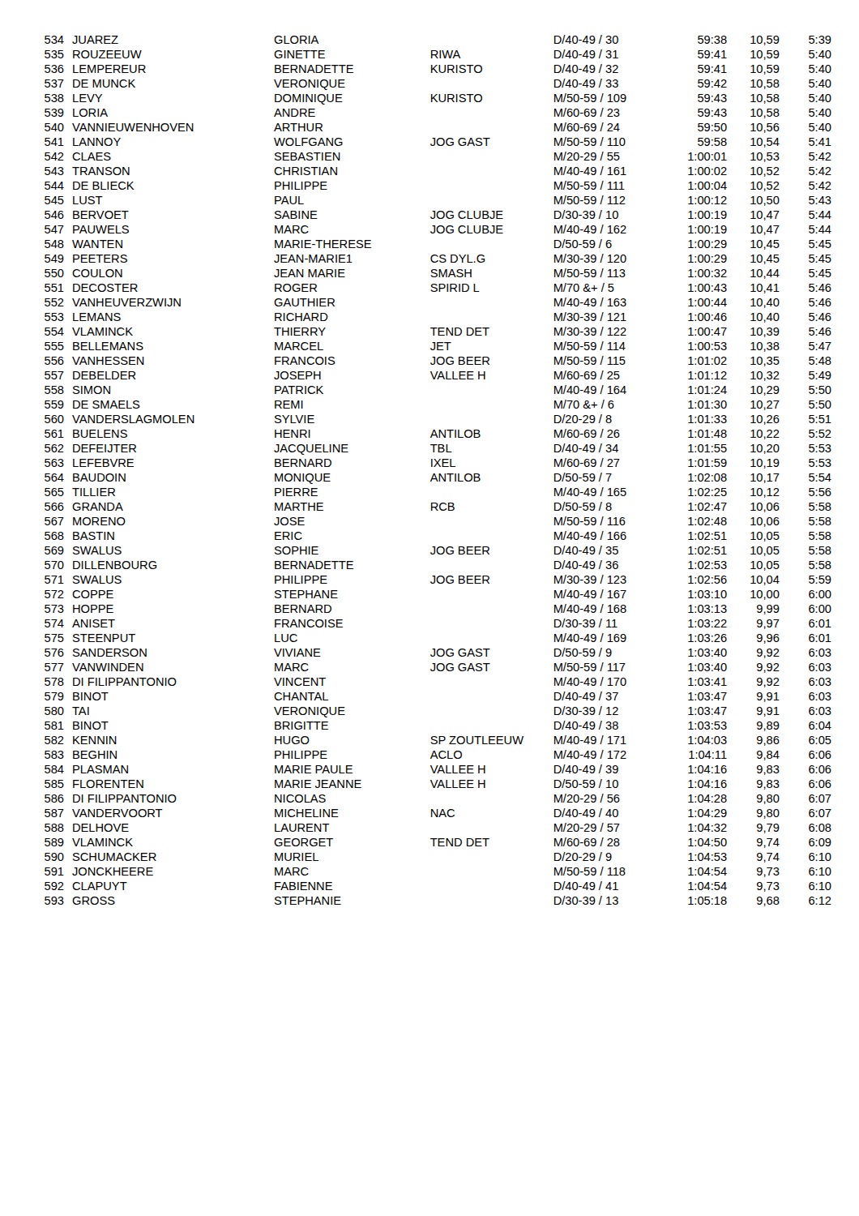| 534 | JUAREZ | GLORIA | | D/40-49 / 30 | 59:38 | 10,59 | 5:39 |
| 535 | ROUZEEUW | GINETTE | RIWA | D/40-49 / 31 | 59:41 | 10,59 | 5:40 |
| 536 | LEMPEREUR | BERNADETTE | KURISTO | D/40-49 / 32 | 59:41 | 10,59 | 5:40 |
| 537 | DE MUNCK | VERONIQUE | | D/40-49 / 33 | 59:42 | 10,58 | 5:40 |
| 538 | LEVY | DOMINIQUE | KURISTO | M/50-59 / 109 | 59:43 | 10,58 | 5:40 |
| 539 | LORIA | ANDRE | | M/60-69 / 23 | 59:43 | 10,58 | 5:40 |
| 540 | VANNIEUWENHOVEN | ARTHUR | | M/60-69 / 24 | 59:50 | 10,56 | 5:40 |
| 541 | LANNOY | WOLFGANG | JOG GAST | M/50-59 / 110 | 59:58 | 10,54 | 5:41 |
| 542 | CLAES | SEBASTIEN | | M/20-29 / 55 | 1:00:01 | 10,53 | 5:42 |
| 543 | TRANSON | CHRISTIAN | | M/40-49 / 161 | 1:00:02 | 10,52 | 5:42 |
| 544 | DE BLIECK | PHILIPPE | | M/50-59 / 111 | 1:00:04 | 10,52 | 5:42 |
| 545 | LUST | PAUL | | M/50-59 / 112 | 1:00:12 | 10,50 | 5:43 |
| 546 | BERVOET | SABINE | JOG CLUBJE | D/30-39 / 10 | 1:00:19 | 10,47 | 5:44 |
| 547 | PAUWELS | MARC | JOG CLUBJE | M/40-49 / 162 | 1:00:19 | 10,47 | 5:44 |
| 548 | WANTEN | MARIE-THERESE | | D/50-59 / 6 | 1:00:29 | 10,45 | 5:45 |
| 549 | PEETERS | JEAN-MARIE1 | CS DYL.G | M/30-39 / 120 | 1:00:29 | 10,45 | 5:45 |
| 550 | COULON | JEAN MARIE | SMASH | M/50-59 / 113 | 1:00:32 | 10,44 | 5:45 |
| 551 | DECOSTER | ROGER | SPIRID L | M/70 &+ / 5 | 1:00:43 | 10,41 | 5:46 |
| 552 | VANHEUVERZWIJN | GAUTHIER | | M/40-49 / 163 | 1:00:44 | 10,40 | 5:46 |
| 553 | LEMANS | RICHARD | | M/30-39 / 121 | 1:00:46 | 10,40 | 5:46 |
| 554 | VLAMINCK | THIERRY | TEND DET | M/30-39 / 122 | 1:00:47 | 10,39 | 5:46 |
| 555 | BELLEMANS | MARCEL | JET | M/50-59 / 114 | 1:00:53 | 10,38 | 5:47 |
| 556 | VANHESSEN | FRANCOIS | JOG BEER | M/50-59 / 115 | 1:01:02 | 10,35 | 5:48 |
| 557 | DEBELDER | JOSEPH | VALLEE H | M/60-69 / 25 | 1:01:12 | 10,32 | 5:49 |
| 558 | SIMON | PATRICK | | M/40-49 / 164 | 1:01:24 | 10,29 | 5:50 |
| 559 | DE SMAELS | REMI | | M/70 &+ / 6 | 1:01:30 | 10,27 | 5:50 |
| 560 | VANDERSLAGMOLEN | SYLVIE | | D/20-29 / 8 | 1:01:33 | 10,26 | 5:51 |
| 561 | BUELENS | HENRI | ANTILOB | M/60-69 / 26 | 1:01:48 | 10,22 | 5:52 |
| 562 | DEFEIJTER | JACQUELINE | TBL | D/40-49 / 34 | 1:01:55 | 10,20 | 5:53 |
| 563 | LEFEBVRE | BERNARD | IXEL | M/60-69 / 27 | 1:01:59 | 10,19 | 5:53 |
| 564 | BAUDOIN | MONIQUE | ANTILOB | D/50-59 / 7 | 1:02:08 | 10,17 | 5:54 |
| 565 | TILLIER | PIERRE | | M/40-49 / 165 | 1:02:25 | 10,12 | 5:56 |
| 566 | GRANDA | MARTHE | RCB | D/50-59 / 8 | 1:02:47 | 10,06 | 5:58 |
| 567 | MORENO | JOSE | | M/50-59 / 116 | 1:02:48 | 10,06 | 5:58 |
| 568 | BASTIN | ERIC | | M/40-49 / 166 | 1:02:51 | 10,05 | 5:58 |
| 569 | SWALUS | SOPHIE | JOG BEER | D/40-49 / 35 | 1:02:51 | 10,05 | 5:58 |
| 570 | DILLENBOURG | BERNADETTE | | D/40-49 / 36 | 1:02:53 | 10,05 | 5:58 |
| 571 | SWALUS | PHILIPPE | JOG BEER | M/30-39 / 123 | 1:02:56 | 10,04 | 5:59 |
| 572 | COPPE | STEPHANE | | M/40-49 / 167 | 1:03:10 | 10,00 | 6:00 |
| 573 | HOPPE | BERNARD | | M/40-49 / 168 | 1:03:13 | 9,99 | 6:00 |
| 574 | ANISET | FRANCOISE | | D/30-39 / 11 | 1:03:22 | 9,97 | 6:01 |
| 575 | STEENPUT | LUC | | M/40-49 / 169 | 1:03:26 | 9,96 | 6:01 |
| 576 | SANDERSON | VIVIANE | JOG GAST | D/50-59 / 9 | 1:03:40 | 9,92 | 6:03 |
| 577 | VANWINDEN | MARC | JOG GAST | M/50-59 / 117 | 1:03:40 | 9,92 | 6:03 |
| 578 | DI FILIPPANTONIO | VINCENT | | M/40-49 / 170 | 1:03:41 | 9,92 | 6:03 |
| 579 | BINOT | CHANTAL | | D/40-49 / 37 | 1:03:47 | 9,91 | 6:03 |
| 580 | TAI | VERONIQUE | | D/30-39 / 12 | 1:03:47 | 9,91 | 6:03 |
| 581 | BINOT | BRIGITTE | | D/40-49 / 38 | 1:03:53 | 9,89 | 6:04 |
| 582 | KENNIN | HUGO | SP ZOUTLEEUW | M/40-49 / 171 | 1:04:03 | 9,86 | 6:05 |
| 583 | BEGHIN | PHILIPPE | ACLO | M/40-49 / 172 | 1:04:11 | 9,84 | 6:06 |
| 584 | PLASMAN | MARIE PAULE | VALLEE H | D/40-49 / 39 | 1:04:16 | 9,83 | 6:06 |
| 585 | FLORENTEN | MARIE JEANNE | VALLEE H | D/50-59 / 10 | 1:04:16 | 9,83 | 6:06 |
| 586 | DI FILIPPANTONIO | NICOLAS | | M/20-29 / 56 | 1:04:28 | 9,80 | 6:07 |
| 587 | VANDERVOORT | MICHELINE | NAC | D/40-49 / 40 | 1:04:29 | 9,80 | 6:07 |
| 588 | DELHOVE | LAURENT | | M/20-29 / 57 | 1:04:32 | 9,79 | 6:08 |
| 589 | VLAMINCK | GEORGET | TEND DET | M/60-69 / 28 | 1:04:50 | 9,74 | 6:09 |
| 590 | SCHUMACKER | MURIEL | | D/20-29 / 9 | 1:04:53 | 9,74 | 6:10 |
| 591 | JONCKHEERE | MARC | | M/50-59 / 118 | 1:04:54 | 9,73 | 6:10 |
| 592 | CLAPUYT | FABIENNE | | D/40-49 / 41 | 1:04:54 | 9,73 | 6:10 |
| 593 | GROSS | STEPHANIE | | D/30-39 / 13 | 1:05:18 | 9,68 | 6:12 |